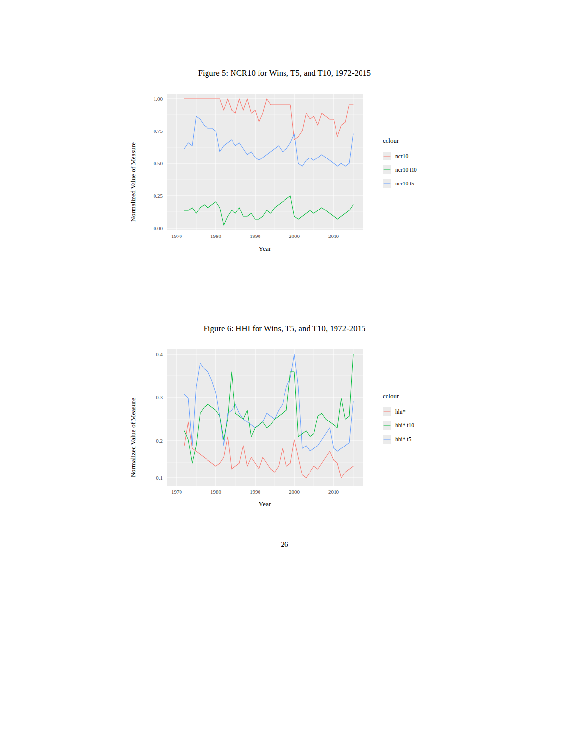Figure 5: NCR10 for Wins, T5, and T10, 1972-2015
Normalized Value of Measure 1.00 0.75 0.50 0.25 0.00 1970 1980 1990 2000 2010 Year colour ncr10 ncr10 t10 ncr10 t5
Figure 6: HHI for Wins, T5, and T10, 1972-2015
Normalized Value of Measure 0.4 0.3 0.2 0.1 1970 1980 1990 2000 2010 Year colour hhi* hhi* t10 hhi* t5
26